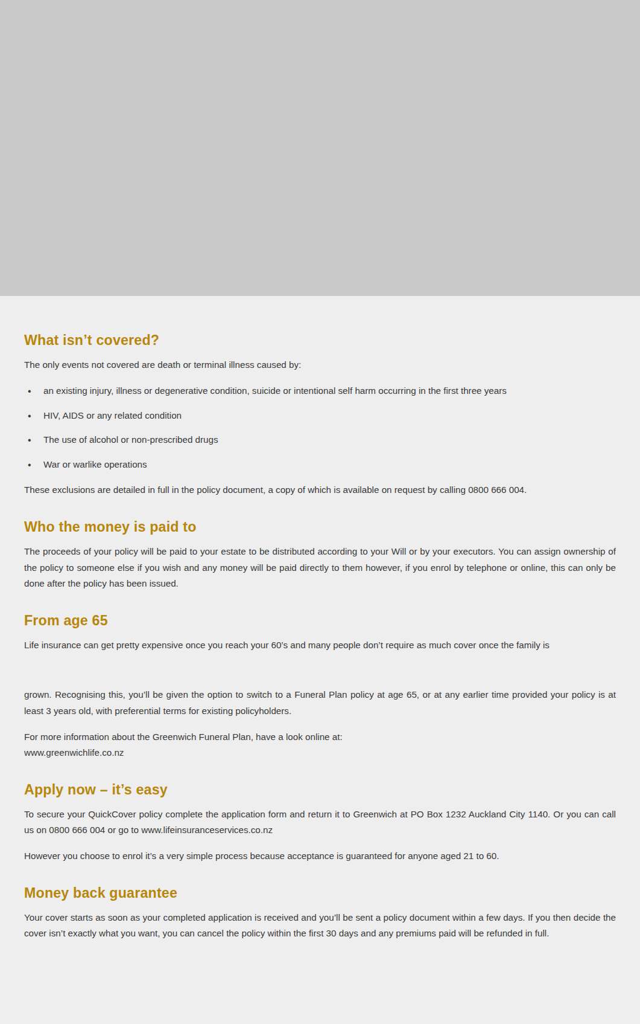What isn’t covered?
The only events not covered are death or terminal illness caused by:
an existing injury, illness or degenerative condition, suicide or intentional self harm occurring in the first three years
HIV, AIDS or any related condition
The use of alcohol or non-prescribed drugs
War or warlike operations
These exclusions are detailed in full in the policy document, a copy of which is available on request by calling 0800 666 004.
Who the money is paid to
The proceeds of your policy will be paid to your estate to be distributed according to your Will or by your executors. You can assign ownership of the policy to someone else if you wish and any money will be paid directly to them however, if you enrol by telephone or online, this can only be done after the policy has been issued.
From age 65
Life insurance can get pretty expensive once you reach your 60’s and many people don’t require as much cover once the family is
grown. Recognising this, you’ll be given the option to switch to a Funeral Plan policy at age 65, or at any earlier time provided your policy is at least 3 years old, with preferential terms for existing policyholders.
For more information about the Greenwich Funeral Plan, have a look online at:
www.greenwichlife.co.nz
Apply now – it’s easy
To secure your QuickCover policy complete the application form and return it to Greenwich at PO Box 1232 Auckland City 1140. Or you can call us on 0800 666 004 or go to www.lifeinsuranceservices.co.nz
However you choose to enrol it’s a very simple process because acceptance is guaranteed for anyone aged 21 to 60.
Money back guarantee
Your cover starts as soon as your completed application is received and you’ll be sent a policy document within a few days. If you then decide the cover isn’t exactly what you want, you can cancel the policy within the first 30 days and any premiums paid will be refunded in full.